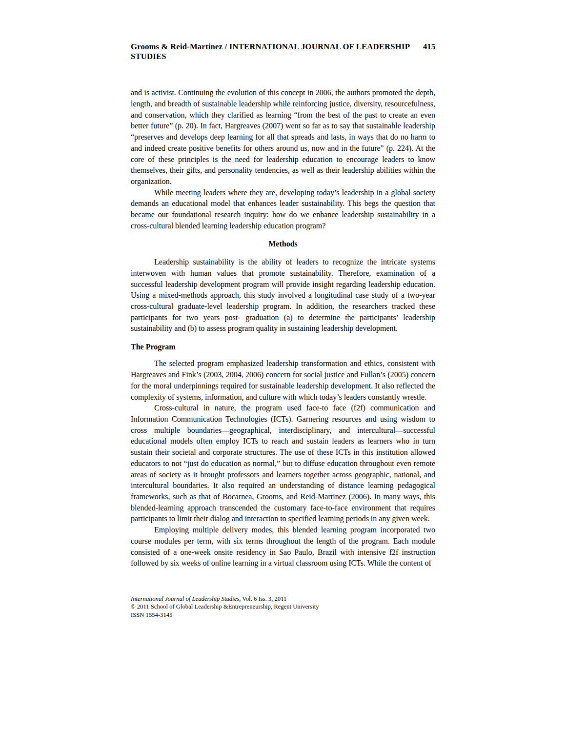Grooms & Reid-Martinez / INTERNATIONAL JOURNAL OF LEADERSHIP STUDIES 415
and is activist. Continuing the evolution of this concept in 2006, the authors promoted the depth, length, and breadth of sustainable leadership while reinforcing justice, diversity, resourcefulness, and conservation, which they clarified as learning “from the best of the past to create an even better future” (p. 20). In fact, Hargreaves (2007) went so far as to say that sustainable leadership “preserves and develops deep learning for all that spreads and lasts, in ways that do no harm to and indeed create positive benefits for others around us, now and in the future” (p. 224). At the core of these principles is the need for leadership education to encourage leaders to know themselves, their gifts, and personality tendencies, as well as their leadership abilities within the organization.
While meeting leaders where they are, developing today’s leadership in a global society demands an educational model that enhances leader sustainability. This begs the question that became our foundational research inquiry: how do we enhance leadership sustainability in a cross-cultural blended learning leadership education program?
Methods
Leadership sustainability is the ability of leaders to recognize the intricate systems interwoven with human values that promote sustainability. Therefore, examination of a successful leadership development program will provide insight regarding leadership education. Using a mixed-methods approach, this study involved a longitudinal case study of a two-year cross-cultural graduate-level leadership program. In addition, the researchers tracked these participants for two years post- graduation (a) to determine the participants’ leadership sustainability and (b) to assess program quality in sustaining leadership development.
The Program
The selected program emphasized leadership transformation and ethics, consistent with Hargreaves and Fink’s (2003, 2004, 2006) concern for social justice and Fullan’s (2005) concern for the moral underpinnings required for sustainable leadership development. It also reflected the complexity of systems, information, and culture with which today’s leaders constantly wrestle.
Cross-cultural in nature, the program used face-to face (f2f) communication and Information Communication Technologies (ICTs). Garnering resources and using wisdom to cross multiple boundaries—geographical, interdisciplinary, and intercultural—successful educational models often employ ICTs to reach and sustain leaders as learners who in turn sustain their societal and corporate structures. The use of these ICTs in this institution allowed educators to not “just do education as normal,” but to diffuse education throughout even remote areas of society as it brought professors and learners together across geographic, national, and intercultural boundaries. It also required an understanding of distance learning pedagogical frameworks, such as that of Bocarnea, Grooms, and Reid-Martinez (2006). In many ways, this blended-learning approach transcended the customary face-to-face environment that requires participants to limit their dialog and interaction to specified learning periods in any given week.
Employing multiple delivery modes, this blended learning program incorporated two course modules per term, with six terms throughout the length of the program. Each module consisted of a one-week onsite residency in Sao Paulo, Brazil with intensive f2f instruction followed by six weeks of online learning in a virtual classroom using ICTs. While the content of
International Journal of Leadership Studies, Vol. 6 Iss. 3, 2011
© 2011 School of Global Leadership &Entrepreneurship, Regent University
ISSN 1554-3145